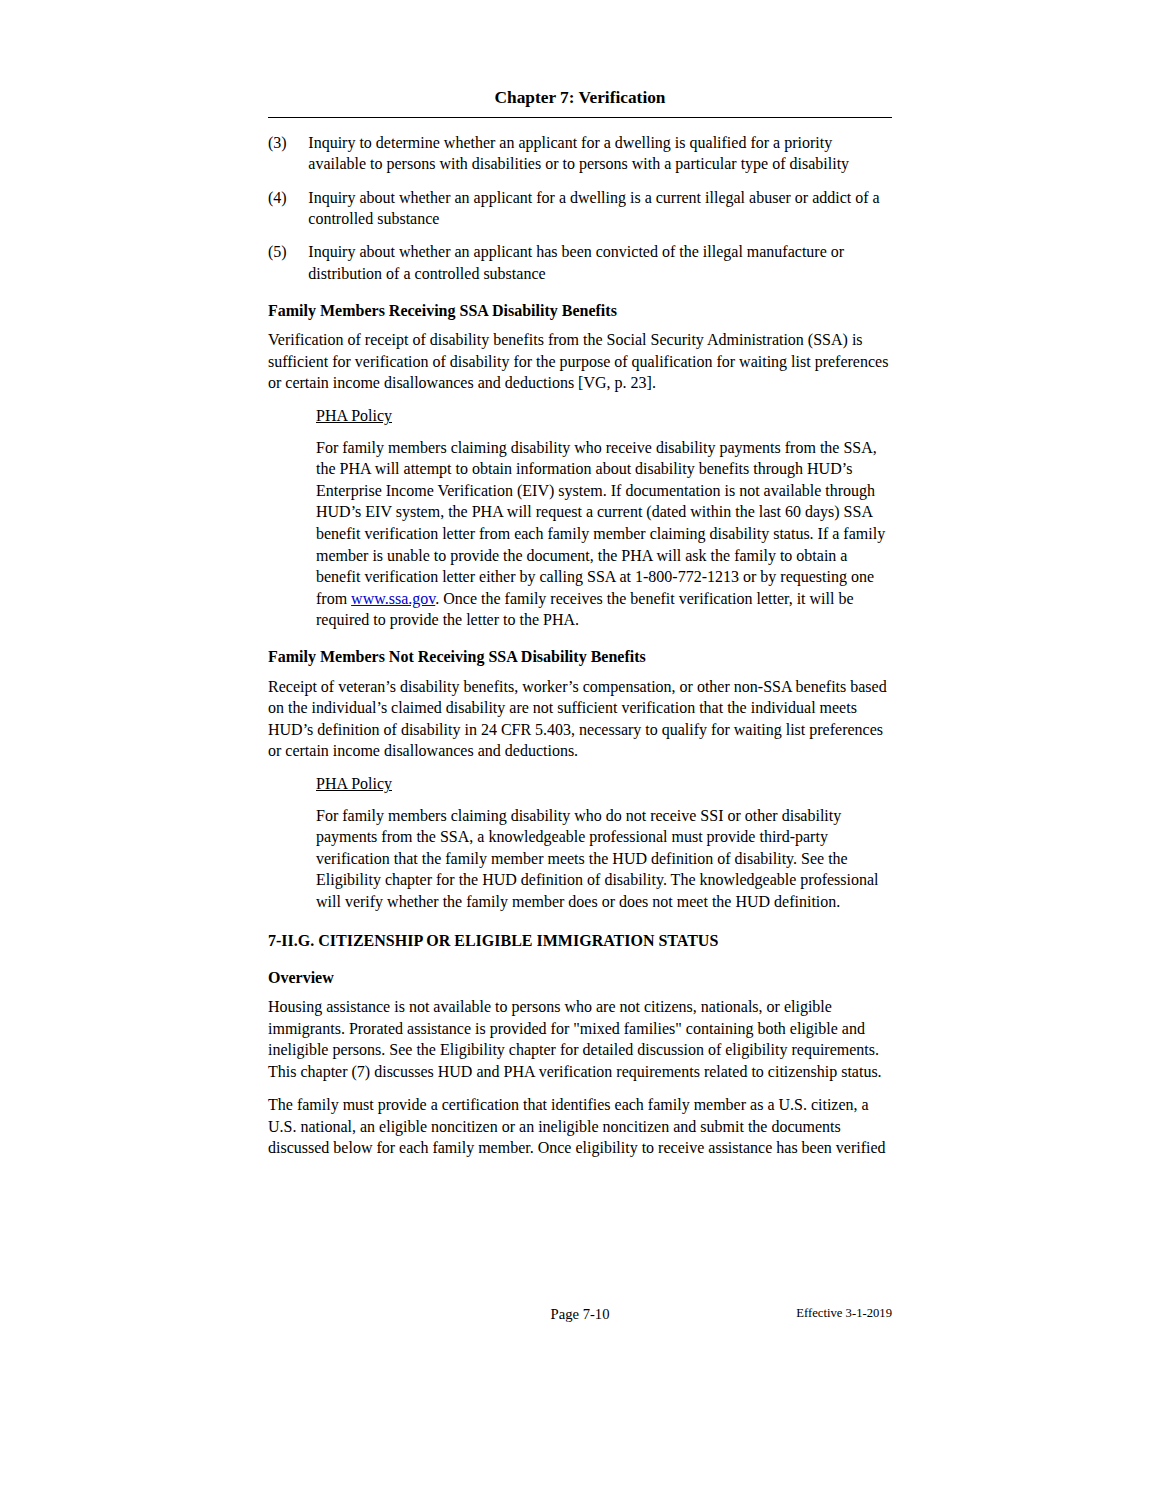Chapter 7: Verification
(3) Inquiry to determine whether an applicant for a dwelling is qualified for a priority available to persons with disabilities or to persons with a particular type of disability
(4) Inquiry about whether an applicant for a dwelling is a current illegal abuser or addict of a controlled substance
(5) Inquiry about whether an applicant has been convicted of the illegal manufacture or distribution of a controlled substance
Family Members Receiving SSA Disability Benefits
Verification of receipt of disability benefits from the Social Security Administration (SSA) is sufficient for verification of disability for the purpose of qualification for waiting list preferences or certain income disallowances and deductions [VG, p. 23].
PHA Policy
For family members claiming disability who receive disability payments from the SSA, the PHA will attempt to obtain information about disability benefits through HUD’s Enterprise Income Verification (EIV) system. If documentation is not available through HUD’s EIV system, the PHA will request a current (dated within the last 60 days) SSA benefit verification letter from each family member claiming disability status. If a family member is unable to provide the document, the PHA will ask the family to obtain a benefit verification letter either by calling SSA at 1-800-772-1213 or by requesting one from www.ssa.gov. Once the family receives the benefit verification letter, it will be required to provide the letter to the PHA.
Family Members Not Receiving SSA Disability Benefits
Receipt of veteran’s disability benefits, worker’s compensation, or other non-SSA benefits based on the individual’s claimed disability are not sufficient verification that the individual meets HUD’s definition of disability in 24 CFR 5.403, necessary to qualify for waiting list preferences or certain income disallowances and deductions.
PHA Policy
For family members claiming disability who do not receive SSI or other disability payments from the SSA, a knowledgeable professional must provide third-party verification that the family member meets the HUD definition of disability. See the Eligibility chapter for the HUD definition of disability. The knowledgeable professional will verify whether the family member does or does not meet the HUD definition.
7-II.G. CITIZENSHIP OR ELIGIBLE IMMIGRATION STATUS
Overview
Housing assistance is not available to persons who are not citizens, nationals, or eligible immigrants. Prorated assistance is provided for "mixed families" containing both eligible and ineligible persons. See the Eligibility chapter for detailed discussion of eligibility requirements. This chapter (7) discusses HUD and PHA verification requirements related to citizenship status.
The family must provide a certification that identifies each family member as a U.S. citizen, a U.S. national, an eligible noncitizen or an ineligible noncitizen and submit the documents discussed below for each family member. Once eligibility to receive assistance has been verified
Page 7-10
Effective 3-1-2019